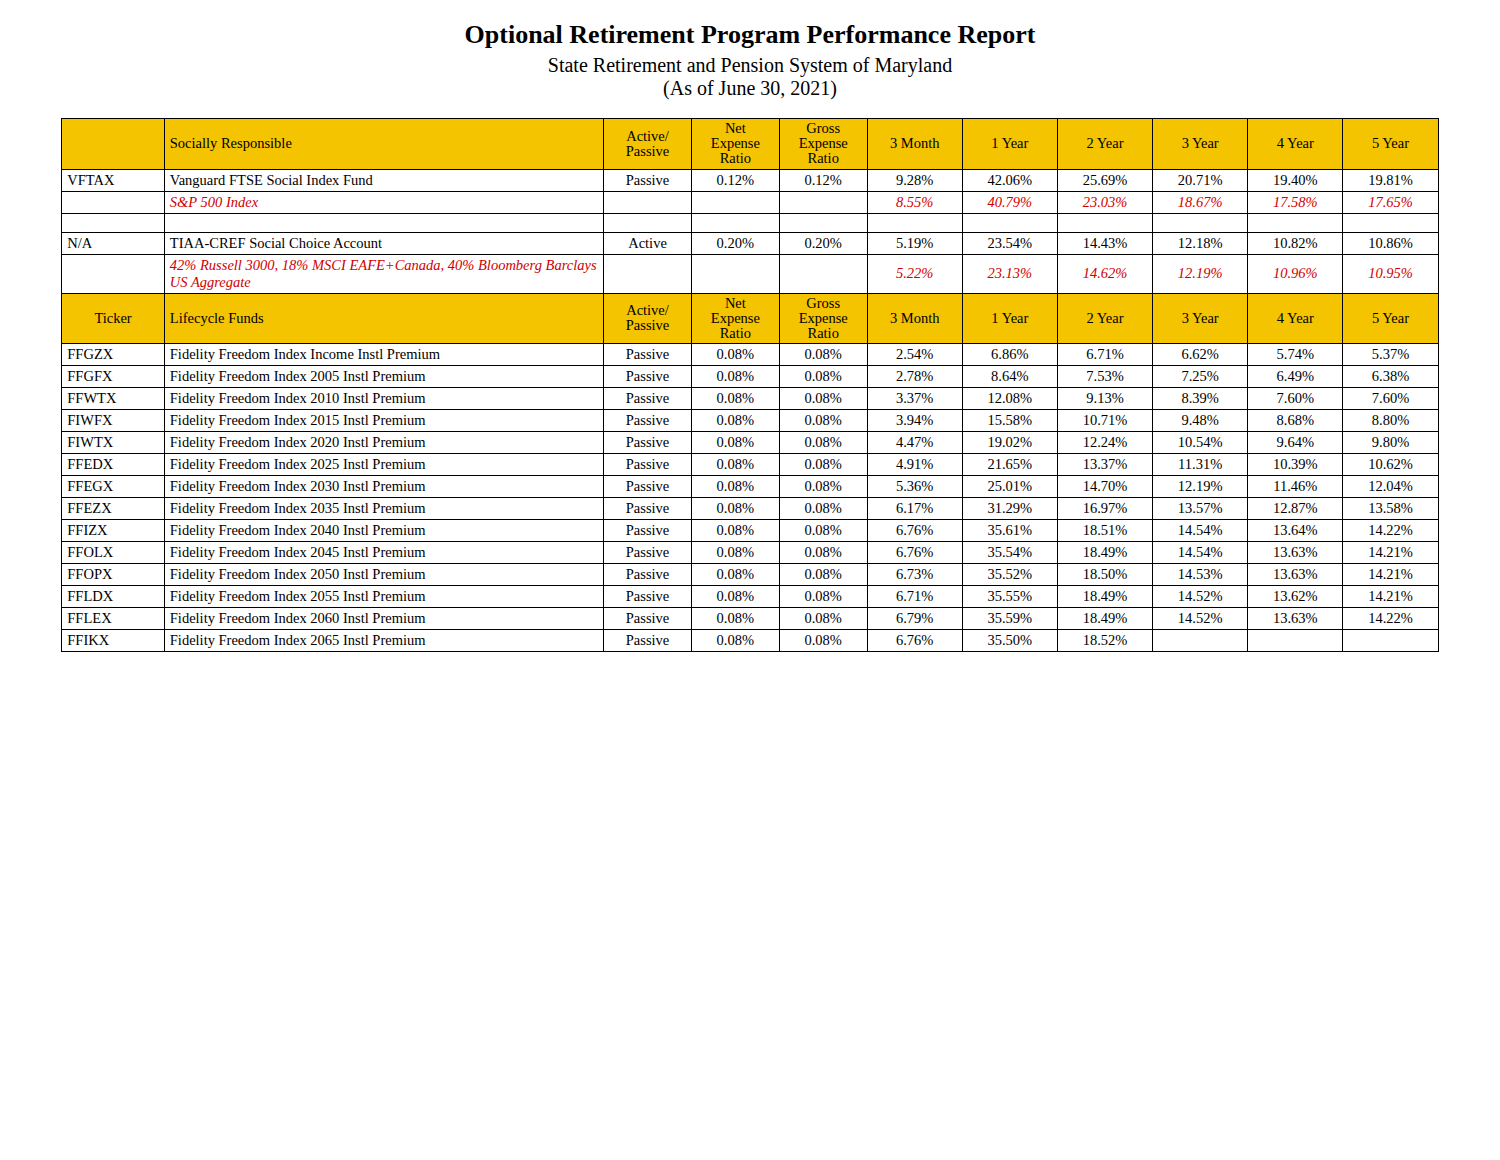Optional Retirement Program Performance Report
State Retirement and Pension System of Maryland
(As of June 30, 2021)
| | Socially Responsible | Active/ Passive | Net Expense Ratio | Gross Expense Ratio | 3 Month | 1 Year | 2 Year | 3 Year | 4 Year | 5 Year |
| VFTAX | Vanguard FTSE Social Index Fund | Passive | 0.12% | 0.12% | 9.28% | 42.06% | 25.69% | 20.71% | 19.40% | 19.81% |
| | S&P 500 Index | | | | 8.55% | 40.79% | 23.03% | 18.67% | 17.58% | 17.65% |
| N/A | TIAA-CREF Social Choice Account | Active | 0.20% | 0.20% | 5.19% | 23.54% | 14.43% | 12.18% | 10.82% | 10.86% |
| | 42% Russell 3000, 18% MSCI EAFE+Canada, 40% Bloomberg Barclays US Aggregate | | | | 5.22% | 23.13% | 14.62% | 12.19% | 10.96% | 10.95% |
| Ticker | Lifecycle Funds | Active/ Passive | Net Expense Ratio | Gross Expense Ratio | 3 Month | 1 Year | 2 Year | 3 Year | 4 Year | 5 Year |
| FFGZX | Fidelity Freedom Index Income Instl Premium | Passive | 0.08% | 0.08% | 2.54% | 6.86% | 6.71% | 6.62% | 5.74% | 5.37% |
| FFGFX | Fidelity Freedom Index 2005 Instl Premium | Passive | 0.08% | 0.08% | 2.78% | 8.64% | 7.53% | 7.25% | 6.49% | 6.38% |
| FFWTX | Fidelity Freedom Index 2010 Instl Premium | Passive | 0.08% | 0.08% | 3.37% | 12.08% | 9.13% | 8.39% | 7.60% | 7.60% |
| FIWFX | Fidelity Freedom Index 2015 Instl Premium | Passive | 0.08% | 0.08% | 3.94% | 15.58% | 10.71% | 9.48% | 8.68% | 8.80% |
| FIWTX | Fidelity Freedom Index 2020 Instl Premium | Passive | 0.08% | 0.08% | 4.47% | 19.02% | 12.24% | 10.54% | 9.64% | 9.80% |
| FFEDX | Fidelity Freedom Index 2025 Instl Premium | Passive | 0.08% | 0.08% | 4.91% | 21.65% | 13.37% | 11.31% | 10.39% | 10.62% |
| FFEGX | Fidelity Freedom Index 2030 Instl Premium | Passive | 0.08% | 0.08% | 5.36% | 25.01% | 14.70% | 12.19% | 11.46% | 12.04% |
| FFEZX | Fidelity Freedom Index 2035 Instl Premium | Passive | 0.08% | 0.08% | 6.17% | 31.29% | 16.97% | 13.57% | 12.87% | 13.58% |
| FFIZX | Fidelity Freedom Index 2040 Instl Premium | Passive | 0.08% | 0.08% | 6.76% | 35.61% | 18.51% | 14.54% | 13.64% | 14.22% |
| FFOLX | Fidelity Freedom Index 2045 Instl Premium | Passive | 0.08% | 0.08% | 6.76% | 35.54% | 18.49% | 14.54% | 13.63% | 14.21% |
| FFOPX | Fidelity Freedom Index 2050 Instl Premium | Passive | 0.08% | 0.08% | 6.73% | 35.52% | 18.50% | 14.53% | 13.63% | 14.21% |
| FFLDX | Fidelity Freedom Index 2055 Instl Premium | Passive | 0.08% | 0.08% | 6.71% | 35.55% | 18.49% | 14.52% | 13.62% | 14.21% |
| FFLEX | Fidelity Freedom Index 2060 Instl Premium | Passive | 0.08% | 0.08% | 6.79% | 35.59% | 18.49% | 14.52% | 13.63% | 14.22% |
| FFIKX | Fidelity Freedom Index 2065 Instl Premium | Passive | 0.08% | 0.08% | 6.76% | 35.50% | 18.52% | | | |